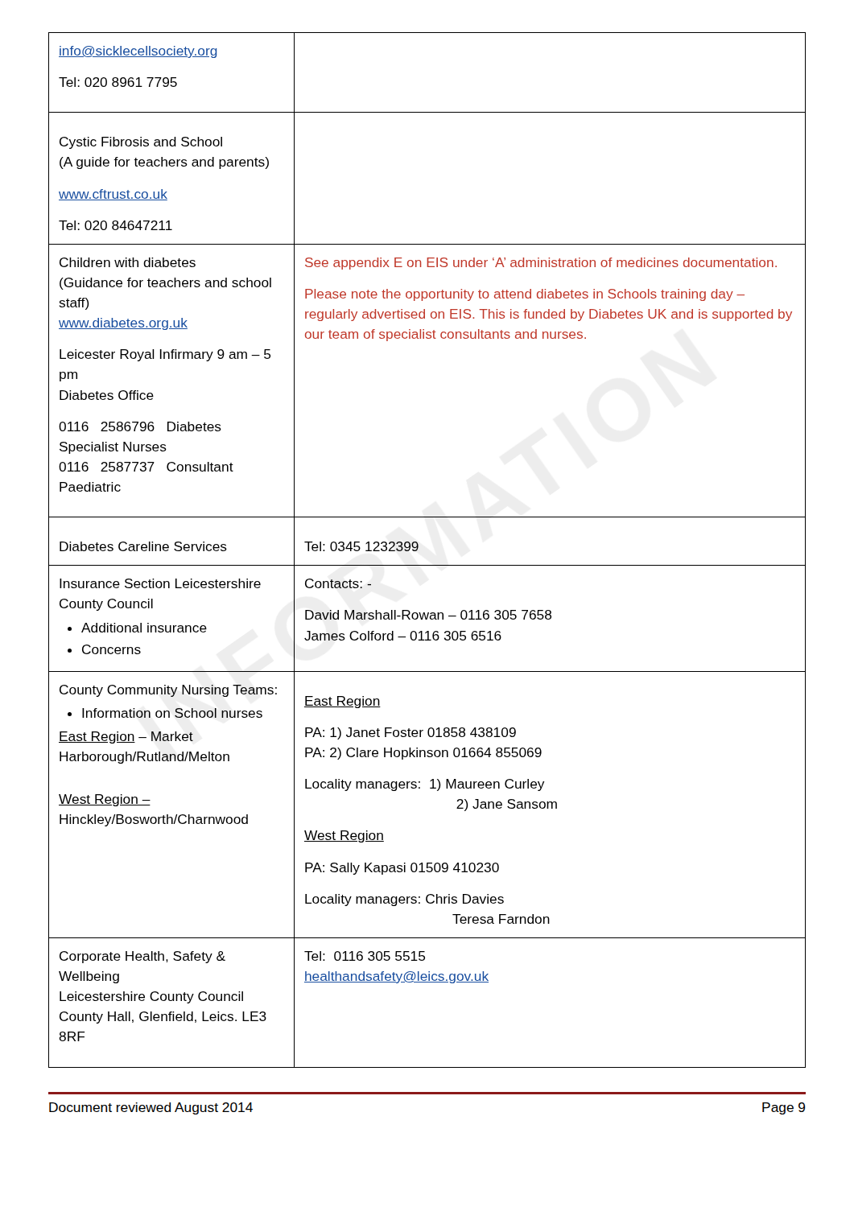INFORMATION
| info@sicklecellsociety.org Tel: 020 8961 7795 | |
| Cystic Fibrosis and School (A guide for teachers and parents) www.cftrust.co.uk Tel: 020 84647211 | |
| Children with diabetes (Guidance for teachers and school staff) www.diabetes.org.uk Leicester Royal Infirmary 9 am – 5 pm Diabetes Office 0116 2586796 Diabetes Specialist Nurses 0116 2587737 Consultant Paediatric | See appendix E on EIS under ‘A’ administration of medicines documentation. Please note the opportunity to attend diabetes in Schools training day – regularly advertised on EIS. This is funded by Diabetes UK and is supported by our team of specialist consultants and nurses. |
| Diabetes Careline Services | Tel: 0345 1232399 |
| Insurance Section Leicestershire County Council Additional insurance Concerns | Contacts: - David Marshall-Rowan – 0116 305 7658 James Colford – 0116 305 6516 |
| County Community Nursing Teams: Information on School nurses East Region – Market Harborough/Rutland/Melton West Region – Hinckley/Bosworth/Charnwood | East Region PA: 1) Janet Foster 01858 438109 PA: 2) Clare Hopkinson 01664 855069 Locality managers: 1) Maureen Curley 2) Jane Sansom West Region PA: Sally Kapasi 01509 410230 Locality managers: Chris Davies Teresa Farndon |
| Corporate Health, Safety & Wellbeing Leicestershire County Council County Hall, Glenfield, Leics. LE3 8RF | Tel: 0116 305 5515 healthandsafety@leics.gov.uk |
Document reviewed August 2014 Page 9